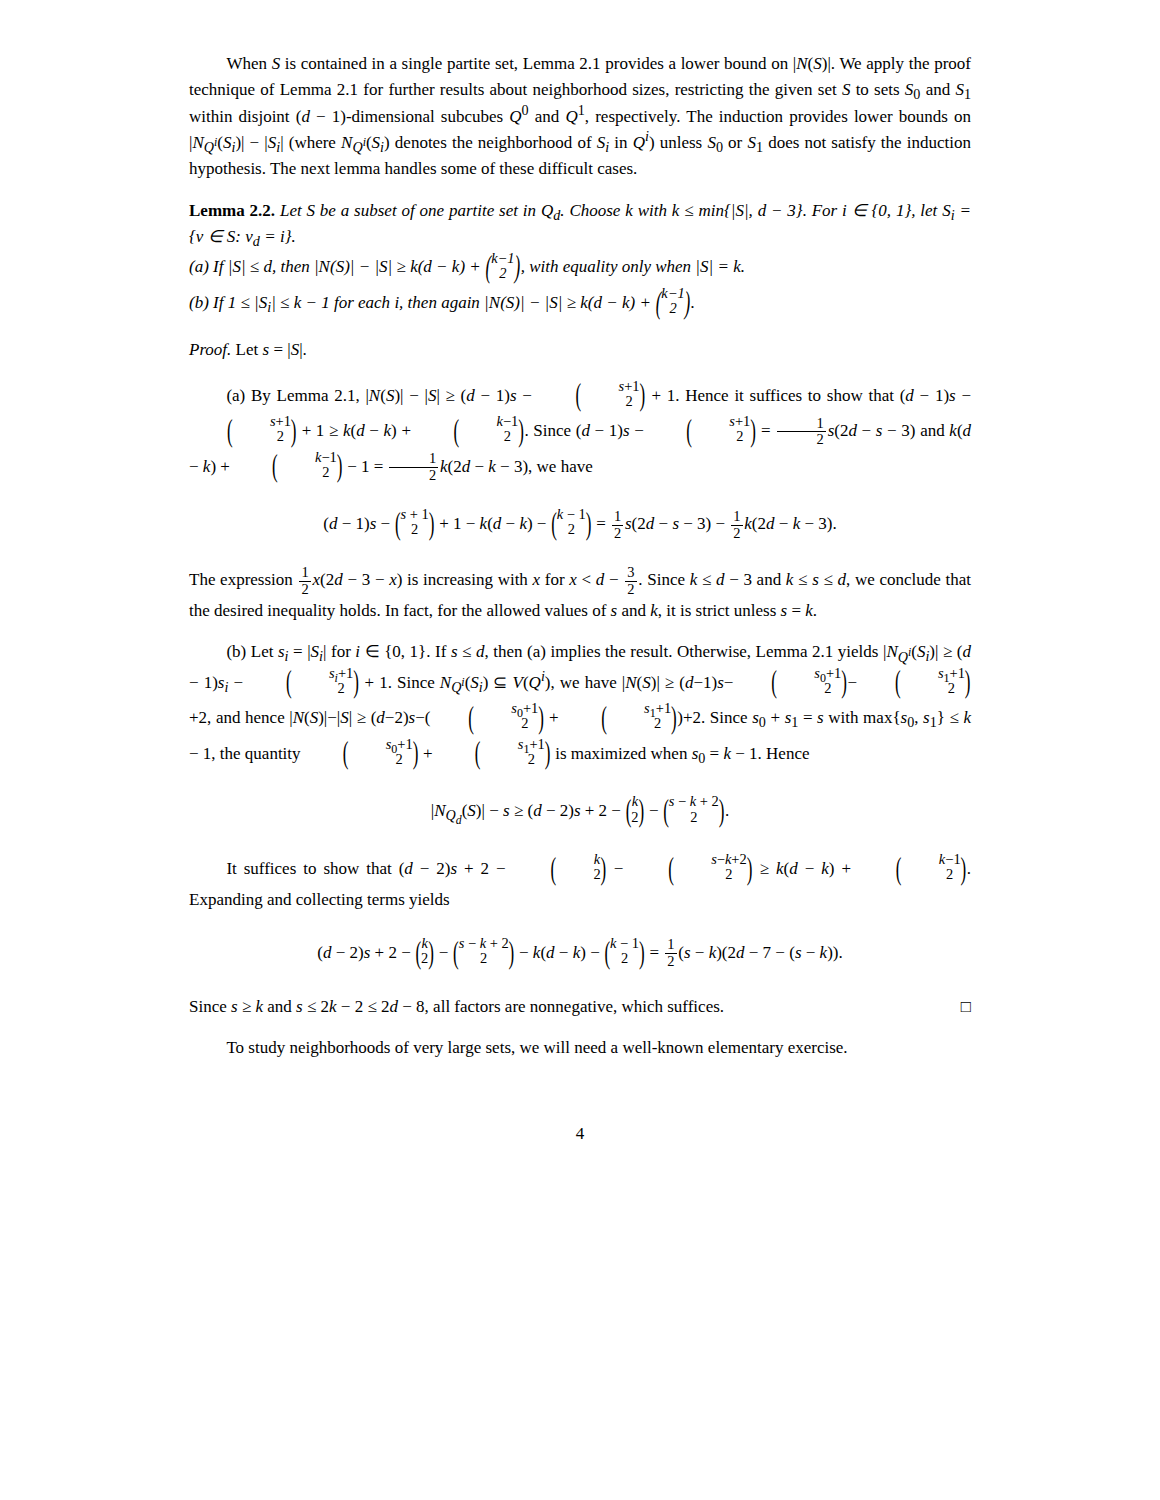When S is contained in a single partite set, Lemma 2.1 provides a lower bound on |N(S)|. We apply the proof technique of Lemma 2.1 for further results about neighborhood sizes, restricting the given set S to sets S0 and S1 within disjoint (d − 1)-dimensional subcubes Q0 and Q1, respectively. The induction provides lower bounds on |NQi(Si)| − |Si| (where NQi(Si) denotes the neighborhood of Si in Qi) unless S0 or S1 does not satisfy the induction hypothesis. The next lemma handles some of these difficult cases.
Lemma 2.2. Let S be a subset of one partite set in Qd. Choose k with k ≤ min{|S|, d − 3}. For i ∈ {0, 1}, let Si = {v ∈ S: vd = i}.
(a) If |S| ≤ d, then |N(S)| − |S| ≥ k(d − k) + k−12, with equality only when |S| = k.
(b) If 1 ≤ |Si| ≤ k − 1 for each i, then again |N(S)| − |S| ≥ k(d − k) + k−12.
Proof. Let s = |S|.
(a) By Lemma 2.1, |N(S)| − |S| ≥ (d − 1)s − s+12 + 1. Hence it suffices to show that (d − 1)s − s+12 + 1 ≥ k(d − k) + k−12. Since (d − 1)s − s+12 = 12 s(2d − s − 3) and k(d − k) + k−12 − 1 = 12 k(2d − k − 3), we have
(d − 1)s − s + 12 + 1 − k(d − k) − k − 12 = 12 s(2d − s − 3) − 12 k(2d − k − 3).
The expression 12 x(2d − 3 − x) is increasing with x for x < d − 32. Since k ≤ d − 3 and k ≤ s ≤ d, we conclude that the desired inequality holds. In fact, for the allowed values of s and k, it is strict unless s = k.
(b) Let si = |Si| for i ∈ {0, 1}. If s ≤ d, then (a) implies the result. Otherwise, Lemma 2.1 yields |NQi(Si)| ≥ (d − 1)si − si+12 + 1. Since NQi(Si) ⊆ V(Qi), we have |N(S)| ≥ (d−1)s−s0+12−s1+12+2, and hence |N(S)|−|S| ≥ (d−2)s−(s0+12 + s1+12)+2. Since s0 + s1 = s with max{s0, s1} ≤ k − 1, the quantity s0+12 + s1+12 is maximized when s0 = k − 1. Hence
|NQd(S)| − s ≥ (d − 2)s + 2 − k 2 − s − k + 22.
It suffices to show that (d − 2)s + 2 − k 2 − s−k+22 ≥ k(d − k) + k−12. Expanding and collecting terms yields
(d − 2)s + 2 − k 2 − s − k + 22 − k(d − k) − k − 12 = 12(s − k)(2d − 7 − (s − k)).
Since s ≥ k and s ≤ 2k − 2 ≤ 2d − 8, all factors are nonnegative, which suffices. □
To study neighborhoods of very large sets, we will need a well-known elementary exercise.
4